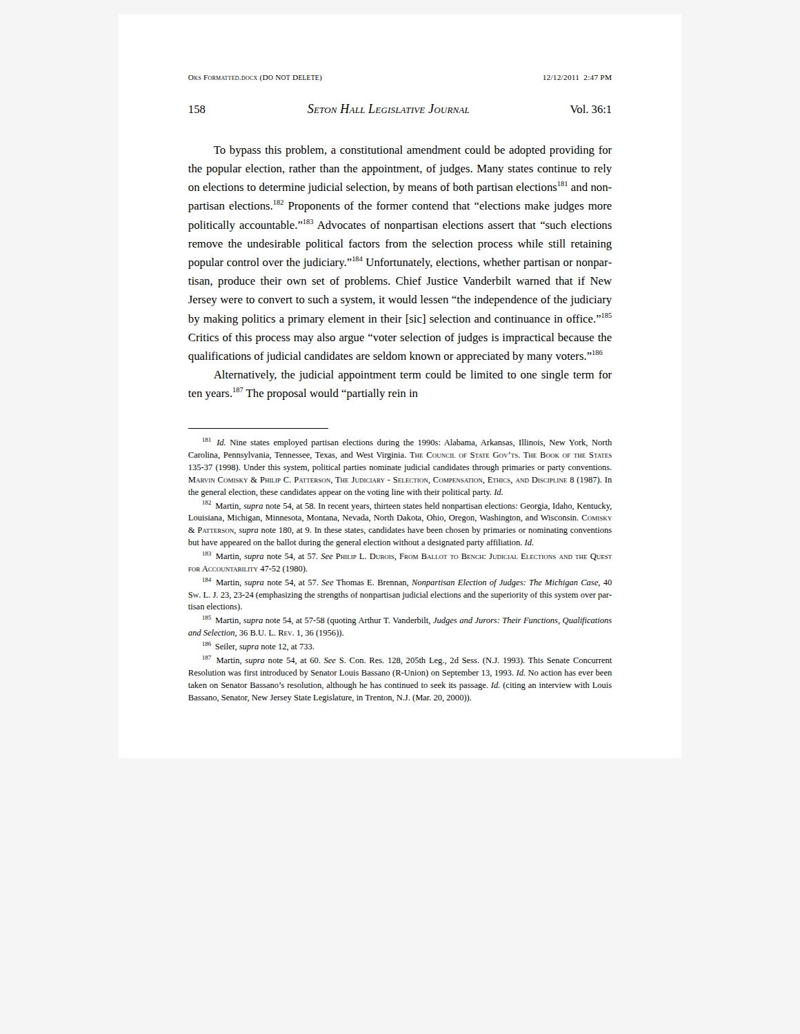Oks Formatted.docx (DO NOT DELETE) 12/12/2011 2:47 PM
158 Seton Hall Legislative Journal Vol. 36:1
To bypass this problem, a constitutional amendment could be adopted providing for the popular election, rather than the appointment, of judges. Many states continue to rely on elections to determine judicial selection, by means of both partisan elections181 and nonpartisan elections.182 Proponents of the former contend that “elections make judges more politically accountable.”183 Advocates of nonpartisan elections assert that “such elections remove the undesirable political factors from the selection process while still retaining popular control over the judiciary.”184 Unfortunately, elections, whether partisan or nonpartisan, produce their own set of problems. Chief Justice Vanderbilt warned that if New Jersey were to convert to such a system, it would lessen “the independence of the judiciary by making politics a primary element in their [sic] selection and continuance in office.”185 Critics of this process may also argue “voter selection of judges is impractical because the qualifications of judicial candidates are seldom known or appreciated by many voters.”186
Alternatively, the judicial appointment term could be limited to one single term for ten years.187 The proposal would “partially rein in
181 Id. Nine states employed partisan elections during the 1990s: Alabama, Arkansas, Illinois, New York, North Carolina, Pennsylvania, Tennessee, Texas, and West Virginia. The Council of State Gov’ts. The Book of the States 135-37 (1998). Under this system, political parties nominate judicial candidates through primaries or party conventions. Marvin Comisky & Philip C. Patterson, The Judiciary - Selection, Compensation, Ethics, and Discipline 8 (1987). In the general election, these candidates appear on the voting line with their political party. Id.
182 Martin, supra note 54, at 58. In recent years, thirteen states held nonpartisan elections: Georgia, Idaho, Kentucky, Louisiana, Michigan, Minnesota, Montana, Nevada, North Dakota, Ohio, Oregon, Washington, and Wisconsin. Comisky & Patterson, supra note 180, at 9. In these states, candidates have been chosen by primaries or nominating conventions but have appeared on the ballot during the general election without a designated party affiliation. Id.
183 Martin, supra note 54, at 57. See Philip L. Dubois, From Ballot to Bench: Judicial Elections and the Quest for Accountability 47-52 (1980).
184 Martin, supra note 54, at 57. See Thomas E. Brennan, Nonpartisan Election of Judges: The Michigan Case, 40 Sw. L. J. 23, 23-24 (emphasizing the strengths of nonpartisan judicial elections and the superiority of this system over partisan elections).
185 Martin, supra note 54, at 57-58 (quoting Arthur T. Vanderbilt, Judges and Jurors: Their Functions, Qualifications and Selection, 36 B.U. L. Rev. 1, 36 (1956)).
186 Seiler, supra note 12, at 733.
187 Martin, supra note 54, at 60. See S. Con. Res. 128, 205th Leg., 2d Sess. (N.J. 1993). This Senate Concurrent Resolution was first introduced by Senator Louis Bassano (R-Union) on September 13, 1993. Id. No action has ever been taken on Senator Bassano’s resolution, although he has continued to seek its passage. Id. (citing an interview with Louis Bassano, Senator, New Jersey State Legislature, in Trenton, N.J. (Mar. 20, 2000)).